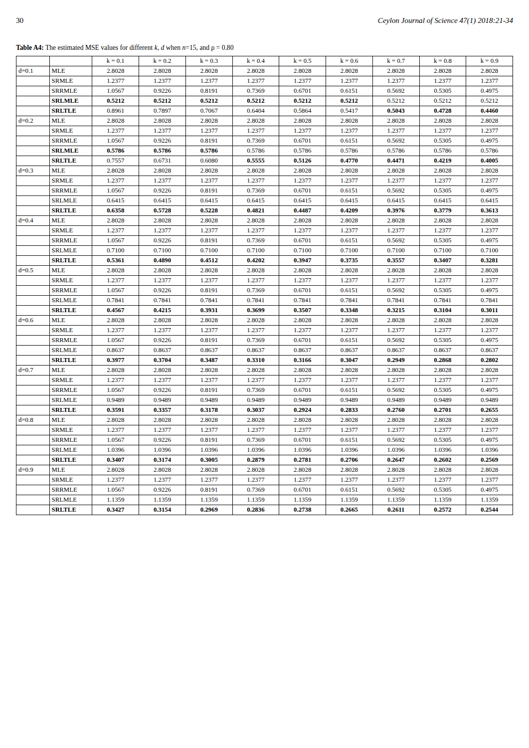30 Ceylon Journal of Science 47(1) 2018:21-34
Table A4: The estimated MSE values for different k, d when n=15, and ρ = 0.80
| | | k = 0.1 | k = 0.2 | k = 0.3 | k = 0.4 | k = 0.5 | k = 0.6 | k = 0.7 | k = 0.8 | k = 0.9 |
| --- | --- | --- | --- | --- | --- | --- | --- | --- | --- | --- |
| d=0.1 | MLE | 2.8028 | 2.8028 | 2.8028 | 2.8028 | 2.8028 | 2.8028 | 2.8028 | 2.8028 | 2.8028 |
| | SRMLE | 1.2377 | 1.2377 | 1.2377 | 1.2377 | 1.2377 | 1.2377 | 1.2377 | 1.2377 | 1.2377 |
| | SRRMLE | 1.0567 | 0.9226 | 0.8191 | 0.7369 | 0.6701 | 0.6151 | 0.5692 | 0.5305 | 0.4975 |
| | SRLMLE | 0.5212 | 0.5212 | 0.5212 | 0.5212 | 0.5212 | 0.5212 | 0.5212 | 0.5212 | 0.5212 |
| | SRLTLE | 0.8961 | 0.7897 | 0.7067 | 0.6404 | 0.5864 | 0.5417 | 0.5043 | 0.4728 | 0.4460 |
| d=0.2 | MLE | 2.8028 | 2.8028 | 2.8028 | 2.8028 | 2.8028 | 2.8028 | 2.8028 | 2.8028 | 2.8028 |
| | SRMLE | 1.2377 | 1.2377 | 1.2377 | 1.2377 | 1.2377 | 1.2377 | 1.2377 | 1.2377 | 1.2377 |
| | SRRMLE | 1.0567 | 0.9226 | 0.8191 | 0.7369 | 0.6701 | 0.6151 | 0.5692 | 0.5305 | 0.4975 |
| | SRLMLE | 0.5786 | 0.5786 | 0.5786 | 0.5786 | 0.5786 | 0.5786 | 0.5786 | 0.5786 | 0.5786 |
| | SRLTLE | 0.7557 | 0.6731 | 0.6080 | 0.5555 | 0.5126 | 0.4770 | 0.4471 | 0.4219 | 0.4005 |
| d=0.3 | MLE | 2.8028 | 2.8028 | 2.8028 | 2.8028 | 2.8028 | 2.8028 | 2.8028 | 2.8028 | 2.8028 |
| | SRMLE | 1.2377 | 1.2377 | 1.2377 | 1.2377 | 1.2377 | 1.2377 | 1.2377 | 1.2377 | 1.2377 |
| | SRRMLE | 1.0567 | 0.9226 | 0.8191 | 0.7369 | 0.6701 | 0.6151 | 0.5692 | 0.5305 | 0.4975 |
| | SRLMLE | 0.6415 | 0.6415 | 0.6415 | 0.6415 | 0.6415 | 0.6415 | 0.6415 | 0.6415 | 0.6415 |
| | SRLTLE | 0.6358 | 0.5728 | 0.5228 | 0.4821 | 0.4487 | 0.4209 | 0.3976 | 0.3779 | 0.3613 |
| d=0.4 | MLE | 2.8028 | 2.8028 | 2.8028 | 2.8028 | 2.8028 | 2.8028 | 2.8028 | 2.8028 | 2.8028 |
| | SRMLE | 1.2377 | 1.2377 | 1.2377 | 1.2377 | 1.2377 | 1.2377 | 1.2377 | 1.2377 | 1.2377 |
| | SRRMLE | 1.0567 | 0.9226 | 0.8191 | 0.7369 | 0.6701 | 0.6151 | 0.5692 | 0.5305 | 0.4975 |
| | SRLMLE | 0.7100 | 0.7100 | 0.7100 | 0.7100 | 0.7100 | 0.7100 | 0.7100 | 0.7100 | 0.7100 |
| | SRLTLE | 0.5361 | 0.4890 | 0.4512 | 0.4202 | 0.3947 | 0.3735 | 0.3557 | 0.3407 | 0.3281 |
| d=0.5 | MLE | 2.8028 | 2.8028 | 2.8028 | 2.8028 | 2.8028 | 2.8028 | 2.8028 | 2.8028 | 2.8028 |
| | SRMLE | 1.2377 | 1.2377 | 1.2377 | 1.2377 | 1.2377 | 1.2377 | 1.2377 | 1.2377 | 1.2377 |
| | SRRMLE | 1.0567 | 0.9226 | 0.8191 | 0.7369 | 0.6701 | 0.6151 | 0.5692 | 0.5305 | 0.4975 |
| | SRLMLE | 0.7841 | 0.7841 | 0.7841 | 0.7841 | 0.7841 | 0.7841 | 0.7841 | 0.7841 | 0.7841 |
| | SRLTLE | 0.4567 | 0.4215 | 0.3931 | 0.3699 | 0.3507 | 0.3348 | 0.3215 | 0.3104 | 0.3011 |
| d=0.6 | MLE | 2.8028 | 2.8028 | 2.8028 | 2.8028 | 2.8028 | 2.8028 | 2.8028 | 2.8028 | 2.8028 |
| | SRMLE | 1.2377 | 1.2377 | 1.2377 | 1.2377 | 1.2377 | 1.2377 | 1.2377 | 1.2377 | 1.2377 |
| | SRRMLE | 1.0567 | 0.9226 | 0.8191 | 0.7369 | 0.6701 | 0.6151 | 0.5692 | 0.5305 | 0.4975 |
| | SRLMLE | 0.8637 | 0.8637 | 0.8637 | 0.8637 | 0.8637 | 0.8637 | 0.8637 | 0.8637 | 0.8637 |
| | SRLTLE | 0.3977 | 0.3704 | 0.3487 | 0.3310 | 0.3166 | 0.3047 | 0.2949 | 0.2868 | 0.2802 |
| d=0.7 | MLE | 2.8028 | 2.8028 | 2.8028 | 2.8028 | 2.8028 | 2.8028 | 2.8028 | 2.8028 | 2.8028 |
| | SRMLE | 1.2377 | 1.2377 | 1.2377 | 1.2377 | 1.2377 | 1.2377 | 1.2377 | 1.2377 | 1.2377 |
| | SRRMLE | 1.0567 | 0.9226 | 0.8191 | 0.7369 | 0.6701 | 0.6151 | 0.5692 | 0.5305 | 0.4975 |
| | SRLMLE | 0.9489 | 0.9489 | 0.9489 | 0.9489 | 0.9489 | 0.9489 | 0.9489 | 0.9489 | 0.9489 |
| | SRLTLE | 0.3591 | 0.3357 | 0.3178 | 0.3037 | 0.2924 | 0.2833 | 0.2760 | 0.2701 | 0.2655 |
| d=0.8 | MLE | 2.8028 | 2.8028 | 2.8028 | 2.8028 | 2.8028 | 2.8028 | 2.8028 | 2.8028 | 2.8028 |
| | SRMLE | 1.2377 | 1.2377 | 1.2377 | 1.2377 | 1.2377 | 1.2377 | 1.2377 | 1.2377 | 1.2377 |
| | SRRMLE | 1.0567 | 0.9226 | 0.8191 | 0.7369 | 0.6701 | 0.6151 | 0.5692 | 0.5305 | 0.4975 |
| | SRLMLE | 1.0396 | 1.0396 | 1.0396 | 1.0396 | 1.0396 | 1.0396 | 1.0396 | 1.0396 | 1.0396 |
| | SRLTLE | 0.3407 | 0.3174 | 0.3005 | 0.2879 | 0.2781 | 0.2706 | 0.2647 | 0.2602 | 0.2569 |
| d=0.9 | MLE | 2.8028 | 2.8028 | 2.8028 | 2.8028 | 2.8028 | 2.8028 | 2.8028 | 2.8028 | 2.8028 |
| | SRMLE | 1.2377 | 1.2377 | 1.2377 | 1.2377 | 1.2377 | 1.2377 | 1.2377 | 1.2377 | 1.2377 |
| | SRRMLE | 1.0567 | 0.9226 | 0.8191 | 0.7369 | 0.6701 | 0.6151 | 0.5692 | 0.5305 | 0.4975 |
| | SRLMLE | 1.1359 | 1.1359 | 1.1359 | 1.1359 | 1.1359 | 1.1359 | 1.1359 | 1.1359 | 1.1359 |
| | SRLTLE | 0.3427 | 0.3154 | 0.2969 | 0.2836 | 0.2738 | 0.2665 | 0.2611 | 0.2572 | 0.2544 |